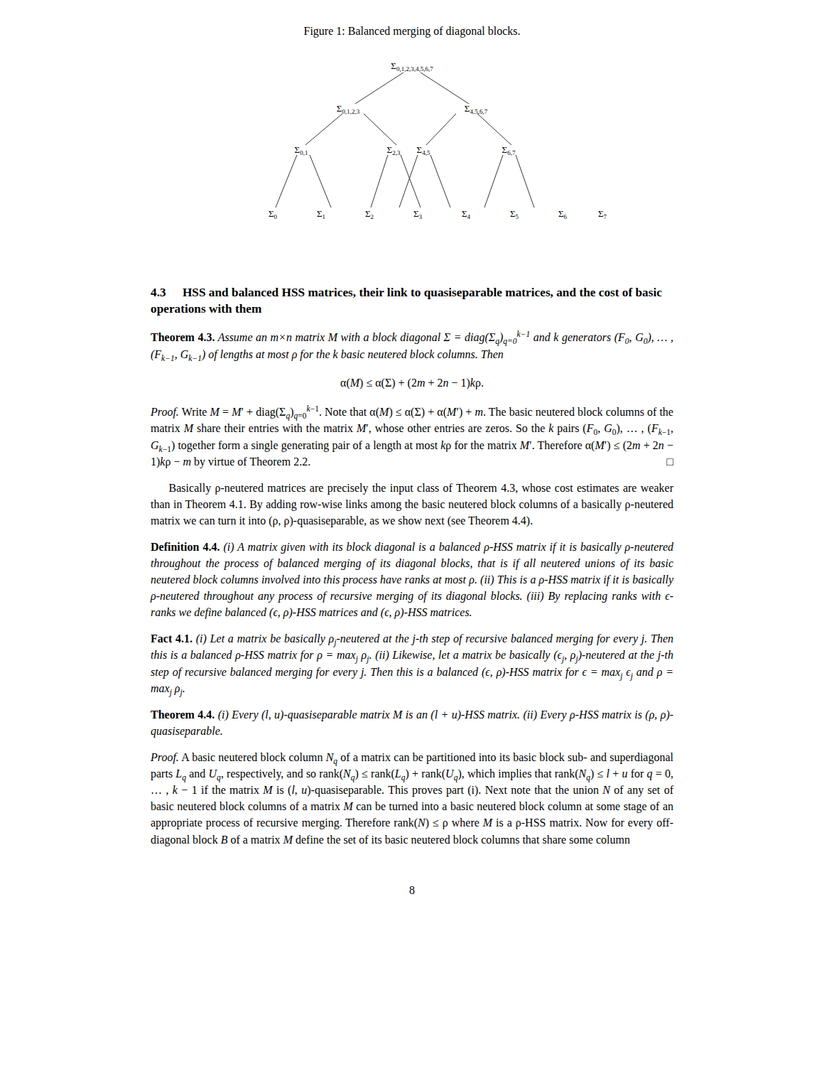Figure 1: Balanced merging of diagonal blocks.
Σ0,1,2,3,4,5,6,7 Σ0,1,2,3 Σ4,5,6,7 Σ0,1 Σ2,3 Σ4,5 Σ6,7 Σ0 Σ1 Σ2 Σ3 Σ4 Σ5 Σ6 Σ7
4.3 HSS and balanced HSS matrices, their link to quasiseparable matrices, and the cost of basic operations with them
Theorem 4.3. Assume an m×n matrix M with a block diagonal Σ = diag(Σq)q=0k−1 and k generators (F0, G0), … , (Fk−1, Gk−1) of lengths at most ρ for the k basic neutered block columns. Then
α(M) ≤ α(Σ) + (2m + 2n − 1)kρ.
Proof. Write M = M′ + diag(Σq)q=0k−1. Note that α(M) ≤ α(Σ) + α(M′) + m. The basic neutered block columns of the matrix M share their entries with the matrix M′, whose other entries are zeros. So the k pairs (F0, G0), … , (Fk−1, Gk−1) together form a single generating pair of a length at most kρ for the matrix M′. Therefore α(M′) ≤ (2m + 2n − 1)kρ − m by virtue of Theorem 2.2. □
Basically ρ-neutered matrices are precisely the input class of Theorem 4.3, whose cost estimates are weaker than in Theorem 4.1. By adding row-wise links among the basic neutered block columns of a basically ρ-neutered matrix we can turn it into (ρ, ρ)-quasiseparable, as we show next (see Theorem 4.4).
Definition 4.4. (i) A matrix given with its block diagonal is a balanced ρ-HSS matrix if it is basically ρ-neutered throughout the process of balanced merging of its diagonal blocks, that is if all neutered unions of its basic neutered block columns involved into this process have ranks at most ρ. (ii) This is a ρ-HSS matrix if it is basically ρ-neutered throughout any process of recursive merging of its diagonal blocks. (iii) By replacing ranks with ϵ-ranks we define balanced (ϵ, ρ)-HSS matrices and (ϵ, ρ)-HSS matrices.
Fact 4.1. (i) Let a matrix be basically ρj-neutered at the j-th step of recursive balanced merging for every j. Then this is a balanced ρ-HSS matrix for ρ = maxj ρj. (ii) Likewise, let a matrix be basically (ϵj, ρj)-neutered at the j-th step of recursive balanced merging for every j. Then this is a balanced (ϵ, ρ)-HSS matrix for ϵ = maxj ϵj and ρ = maxj ρj.
Theorem 4.4. (i) Every (l, u)-quasiseparable matrix M is an (l + u)-HSS matrix. (ii) Every ρ-HSS matrix is (ρ, ρ)-quasiseparable.
Proof. A basic neutered block column Nq of a matrix can be partitioned into its basic block sub- and superdiagonal parts Lq and Uq, respectively, and so rank(Nq) ≤ rank(Lq) + rank(Uq), which implies that rank(Nq) ≤ l + u for q = 0, … , k − 1 if the matrix M is (l, u)-quasiseparable. This proves part (i). Next note that the union N of any set of basic neutered block columns of a matrix M can be turned into a basic neutered block column at some stage of an appropriate process of recursive merging. Therefore rank(N) ≤ ρ where M is a ρ-HSS matrix. Now for every off-diagonal block B of a matrix M define the set of its basic neutered block columns that share some column
8